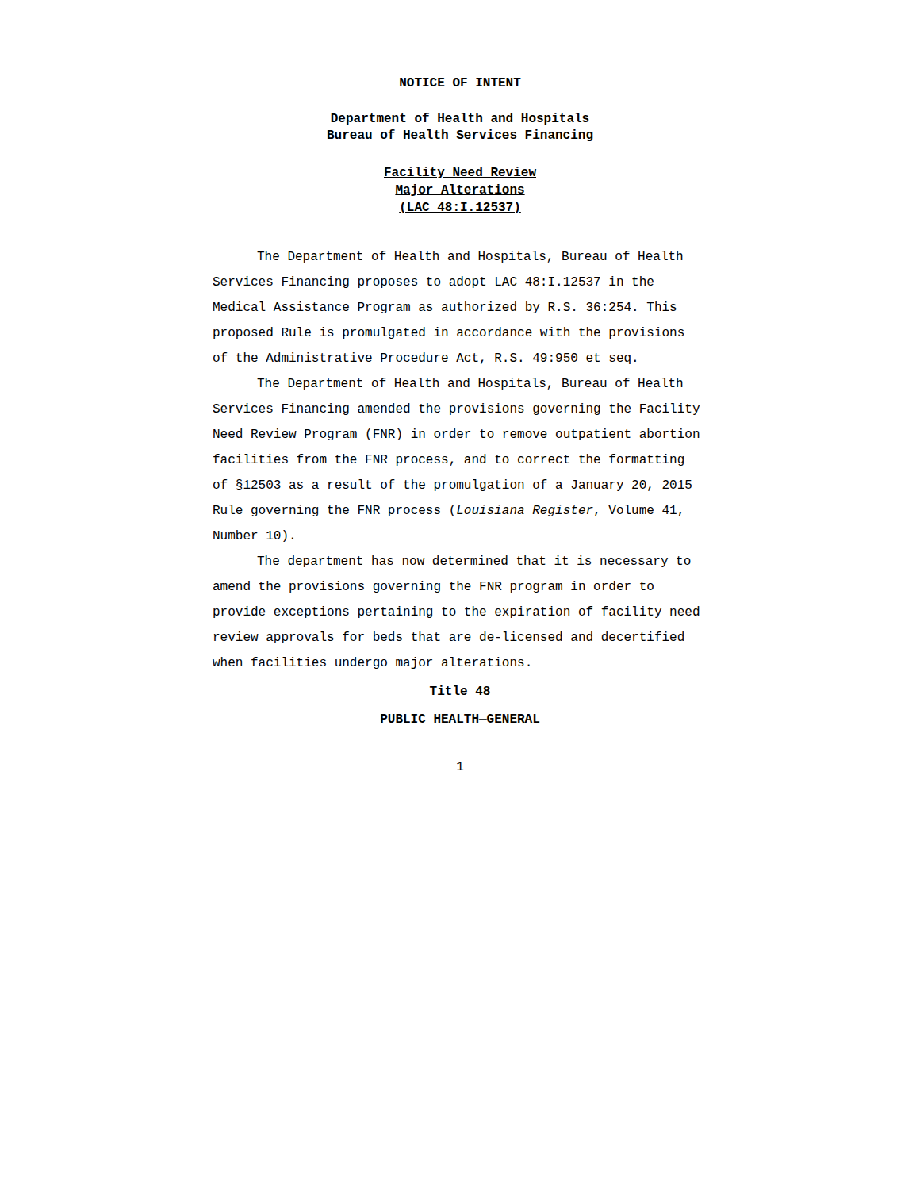NOTICE OF INTENT
Department of Health and Hospitals
Bureau of Health Services Financing
Facility Need Review
Major Alterations
(LAC 48:I.12537)
The Department of Health and Hospitals, Bureau of Health Services Financing proposes to adopt LAC 48:I.12537 in the Medical Assistance Program as authorized by R.S. 36:254. This proposed Rule is promulgated in accordance with the provisions of the Administrative Procedure Act, R.S. 49:950 et seq.
The Department of Health and Hospitals, Bureau of Health Services Financing amended the provisions governing the Facility Need Review Program (FNR) in order to remove outpatient abortion facilities from the FNR process, and to correct the formatting of §12503 as a result of the promulgation of a January 20, 2015 Rule governing the FNR process (Louisiana Register, Volume 41, Number 10).
The department has now determined that it is necessary to amend the provisions governing the FNR program in order to provide exceptions pertaining to the expiration of facility need review approvals for beds that are de-licensed and decertified when facilities undergo major alterations.
Title 48
PUBLIC HEALTH—GENERAL
1